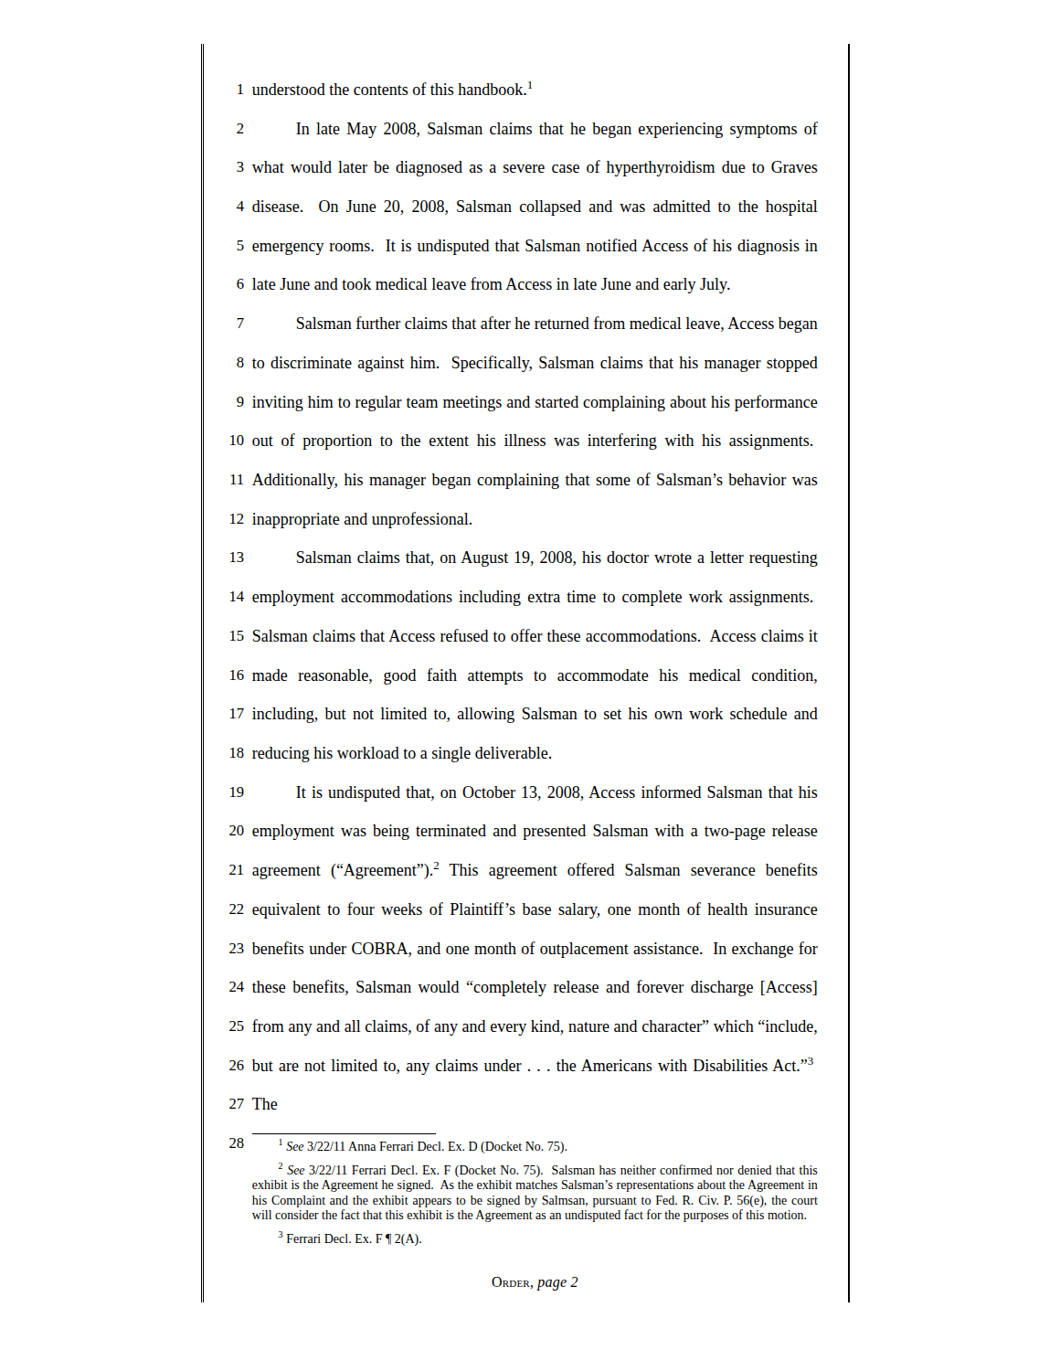1
2
3
4
5
6
7
8
9
10
11
12
13
14
15
16
17
18
19
20
21
22
23
24
25
26
27
28
understood the contents of this handbook.1
In late May 2008, Salsman claims that he began experiencing symptoms of what would later be diagnosed as a severe case of hyperthyroidism due to Graves disease. On June 20, 2008, Salsman collapsed and was admitted to the hospital emergency rooms. It is undisputed that Salsman notified Access of his diagnosis in late June and took medical leave from Access in late June and early July.
Salsman further claims that after he returned from medical leave, Access began to discriminate against him. Specifically, Salsman claims that his manager stopped inviting him to regular team meetings and started complaining about his performance out of proportion to the extent his illness was interfering with his assignments. Additionally, his manager began complaining that some of Salsman’s behavior was inappropriate and unprofessional.
Salsman claims that, on August 19, 2008, his doctor wrote a letter requesting employment accommodations including extra time to complete work assignments. Salsman claims that Access refused to offer these accommodations. Access claims it made reasonable, good faith attempts to accommodate his medical condition, including, but not limited to, allowing Salsman to set his own work schedule and reducing his workload to a single deliverable.
It is undisputed that, on October 13, 2008, Access informed Salsman that his employment was being terminated and presented Salsman with a two-page release agreement (“Agreement”).2 This agreement offered Salsman severance benefits equivalent to four weeks of Plaintiff’s base salary, one month of health insurance benefits under COBRA, and one month of outplacement assistance. In exchange for these benefits, Salsman would “completely release and forever discharge [Access] from any and all claims, of any and every kind, nature and character” which “include, but are not limited to, any claims under . . . the Americans with Disabilities Act.”3 The
1 See 3/22/11 Anna Ferrari Decl. Ex. D (Docket No. 75).
2 See 3/22/11 Ferrari Decl. Ex. F (Docket No. 75). Salsman has neither confirmed nor denied that this exhibit is the Agreement he signed. As the exhibit matches Salsman’s representations about the Agreement in his Complaint and the exhibit appears to be signed by Salmsan, pursuant to Fed. R. Civ. P. 56(e), the court will consider the fact that this exhibit is the Agreement as an undisputed fact for the purposes of this motion.
3 Ferrari Decl. Ex. F ¶ 2(A).
Order, page 2